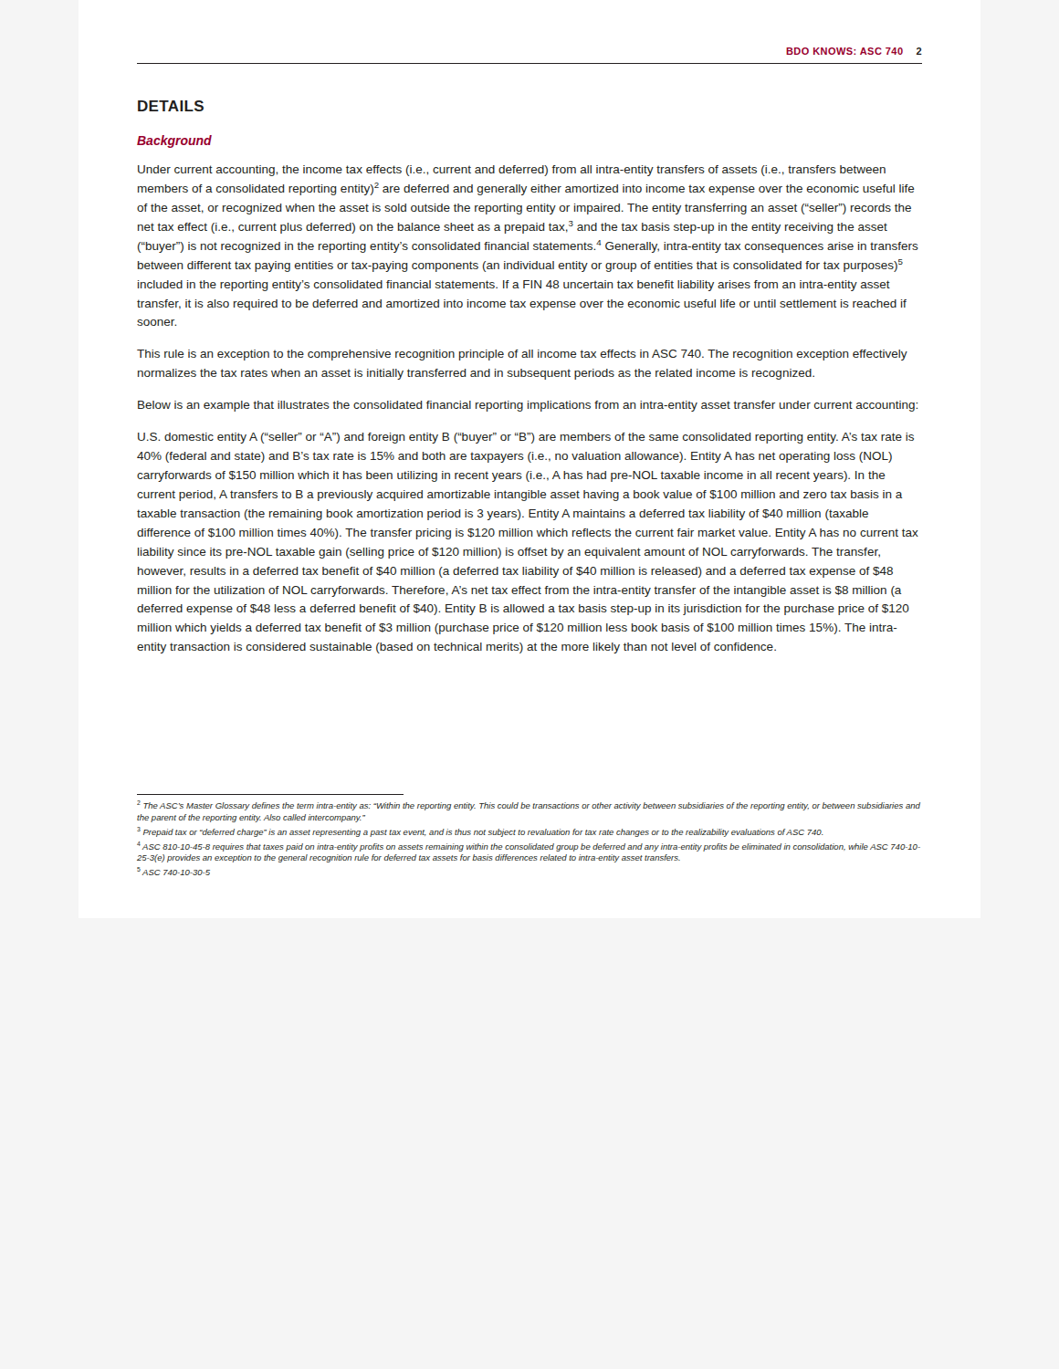BDO KNOWS: ASC 7402
DETAILS
Background
Under current accounting, the income tax effects (i.e., current and deferred) from all intra-entity transfers of assets (i.e., transfers between members of a consolidated reporting entity)2 are deferred and generally either amortized into income tax expense over the economic useful life of the asset, or recognized when the asset is sold outside the reporting entity or impaired. The entity transferring an asset (“seller”) records the net tax effect (i.e., current plus deferred) on the balance sheet as a prepaid tax,3 and the tax basis step-up in the entity receiving the asset (“buyer”) is not recognized in the reporting entity’s consolidated financial statements.4 Generally, intra-entity tax consequences arise in transfers between different tax paying entities or tax-paying components (an individual entity or group of entities that is consolidated for tax purposes)5 included in the reporting entity’s consolidated financial statements. If a FIN 48 uncertain tax benefit liability arises from an intra-entity asset transfer, it is also required to be deferred and amortized into income tax expense over the economic useful life or until settlement is reached if sooner.
This rule is an exception to the comprehensive recognition principle of all income tax effects in ASC 740. The recognition exception effectively normalizes the tax rates when an asset is initially transferred and in subsequent periods as the related income is recognized.
Below is an example that illustrates the consolidated financial reporting implications from an intra-entity asset transfer under current accounting:
U.S. domestic entity A (“seller” or “A”) and foreign entity B (“buyer” or “B”) are members of the same consolidated reporting entity. A’s tax rate is 40% (federal and state) and B’s tax rate is 15% and both are taxpayers (i.e., no valuation allowance). Entity A has net operating loss (NOL) carryforwards of $150 million which it has been utilizing in recent years (i.e., A has had pre-NOL taxable income in all recent years). In the current period, A transfers to B a previously acquired amortizable intangible asset having a book value of $100 million and zero tax basis in a taxable transaction (the remaining book amortization period is 3 years). Entity A maintains a deferred tax liability of $40 million (taxable difference of $100 million times 40%). The transfer pricing is $120 million which reflects the current fair market value. Entity A has no current tax liability since its pre-NOL taxable gain (selling price of $120 million) is offset by an equivalent amount of NOL carryforwards. The transfer, however, results in a deferred tax benefit of $40 million (a deferred tax liability of $40 million is released) and a deferred tax expense of $48 million for the utilization of NOL carryforwards. Therefore, A’s net tax effect from the intra-entity transfer of the intangible asset is $8 million (a deferred expense of $48 less a deferred benefit of $40). Entity B is allowed a tax basis step-up in its jurisdiction for the purchase price of $120 million which yields a deferred tax benefit of $3 million (purchase price of $120 million less book basis of $100 million times 15%). The intra-entity transaction is considered sustainable (based on technical merits) at the more likely than not level of confidence.
2 The ASC’s Master Glossary defines the term intra-entity as: “Within the reporting entity. This could be transactions or other activity between subsidiaries of the reporting entity, or between subsidiaries and the parent of the reporting entity. Also called intercompany.”
3 Prepaid tax or “deferred charge” is an asset representing a past tax event, and is thus not subject to revaluation for tax rate changes or to the realizability evaluations of ASC 740.
4 ASC 810-10-45-8 requires that taxes paid on intra-entity profits on assets remaining within the consolidated group be deferred and any intra-entity profits be eliminated in consolidation, while ASC 740-10-25-3(e) provides an exception to the general recognition rule for deferred tax assets for basis differences related to intra-entity asset transfers.
5 ASC 740-10-30-5